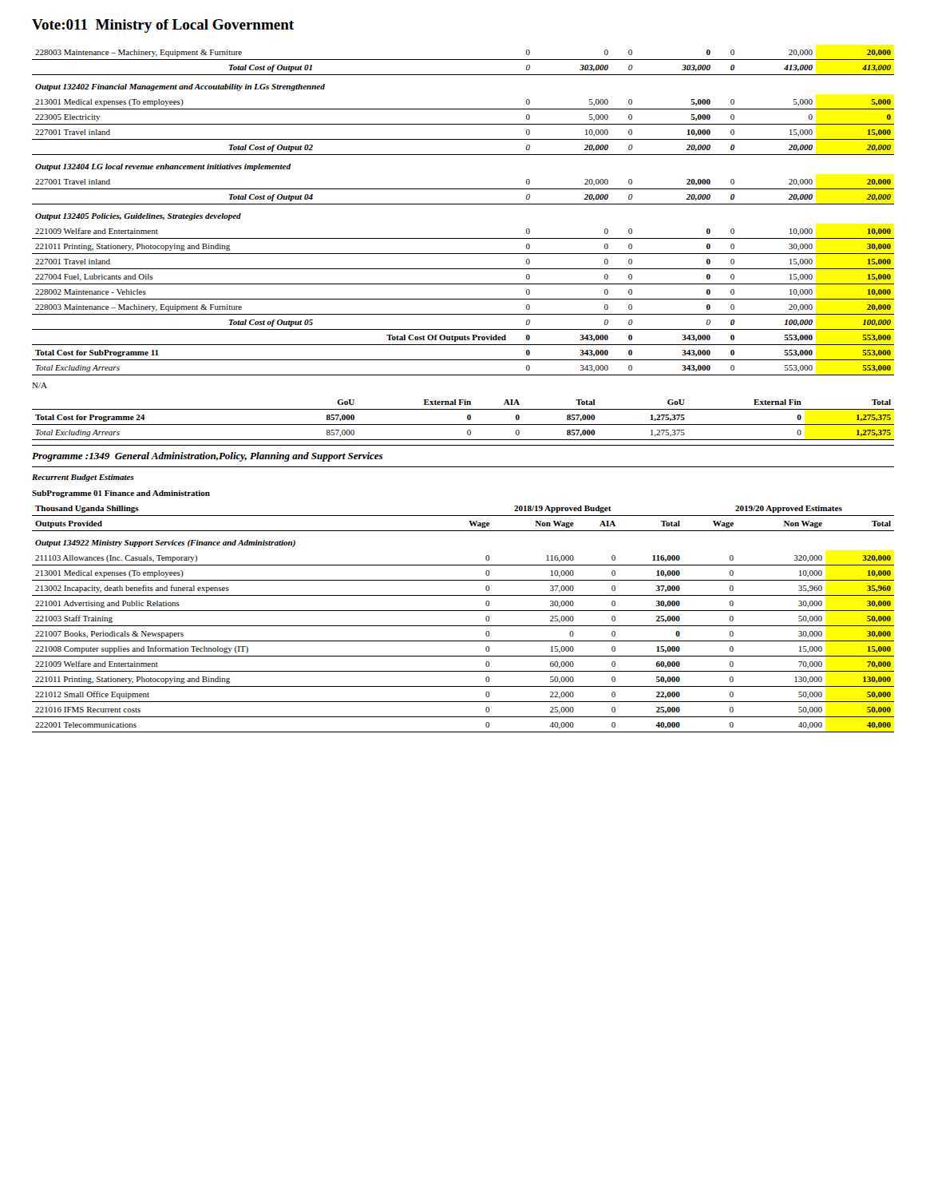Vote:011 Ministry of Local Government
| 228003 Maintenance – Machinery, Equipment & Furniture | 0 | 0 | 0 | 0 | 0 | 20,000 | 20,000 |
| Total Cost of Output 01 | 0 | 303,000 | 0 | 303,000 | 0 | 413,000 | 413,000 |
| Output 132402 Financial Management and Accoutability in LGs Strengthenned |
| 213001 Medical expenses (To employees) | 0 | 5,000 | 0 | 5,000 | 0 | 5,000 | 5,000 |
| 223005 Electricity | 0 | 5,000 | 0 | 5,000 | 0 | 0 | 0 |
| 227001 Travel inland | 0 | 10,000 | 0 | 10,000 | 0 | 15,000 | 15,000 |
| Total Cost of Output 02 | 0 | 20,000 | 0 | 20,000 | 0 | 20,000 | 20,000 |
| Output 132404 LG local revenue enhancement initiatives implemented |
| 227001 Travel inland | 0 | 20,000 | 0 | 20,000 | 0 | 20,000 | 20,000 |
| Total Cost of Output 04 | 0 | 20,000 | 0 | 20,000 | 0 | 20,000 | 20,000 |
| Output 132405 Policies, Guidelines, Strategies developed |
| 221009 Welfare and Entertainment | 0 | 0 | 0 | 0 | 0 | 10,000 | 10,000 |
| 221011 Printing, Stationery, Photocopying and Binding | 0 | 0 | 0 | 0 | 0 | 30,000 | 30,000 |
| 227001 Travel inland | 0 | 0 | 0 | 0 | 0 | 15,000 | 15,000 |
| 227004 Fuel, Lubricants and Oils | 0 | 0 | 0 | 0 | 0 | 15,000 | 15,000 |
| 228002 Maintenance - Vehicles | 0 | 0 | 0 | 0 | 0 | 10,000 | 10,000 |
| 228003 Maintenance – Machinery, Equipment & Furniture | 0 | 0 | 0 | 0 | 0 | 20,000 | 20,000 |
| Total Cost of Output 05 | 0 | 0 | 0 | 0 | 0 | 100,000 | 100,000 |
| Total Cost Of Outputs Provided | 0 | 343,000 | 0 | 343,000 | 0 | 553,000 | 553,000 |
| Total Cost for SubProgramme 11 | 0 | 343,000 | 0 | 343,000 | 0 | 553,000 | 553,000 |
| Total Excluding Arrears | 0 | 343,000 | 0 | 343,000 | 0 | 553,000 | 553,000 |
N/A
| | GoU | External Fin | AIA | Total | GoU | External Fin | Total |
| Total Cost for Programme 24 | 857,000 | 0 | 0 | 857,000 | 1,275,375 | 0 | 1,275,375 |
| Total Excluding Arrears | 857,000 | 0 | 0 | 857,000 | 1,275,375 | 0 | 1,275,375 |
Programme :1349 General Administration,Policy, Planning and Support Services
Recurrent Budget Estimates
SubProgramme 01 Finance and Administration
| Thousand Uganda Shillings | 2018/19 Approved Budget | 2019/20 Approved Estimates |
| --- | --- | --- |
| Outputs Provided | Wage | Non Wage | AIA | Total | Wage | Non Wage | Total |
| Output 134922 Ministry Support Services (Finance and Administration) |
| 211103 Allowances (Inc. Casuals, Temporary) | 0 | 116,000 | 0 | 116,000 | 0 | 320,000 | 320,000 |
| 213001 Medical expenses (To employees) | 0 | 10,000 | 0 | 10,000 | 0 | 10,000 | 10,000 |
| 213002 Incapacity, death benefits and funeral expenses | 0 | 37,000 | 0 | 37,000 | 0 | 35,960 | 35,960 |
| 221001 Advertising and Public Relations | 0 | 30,000 | 0 | 30,000 | 0 | 30,000 | 30,000 |
| 221003 Staff Training | 0 | 25,000 | 0 | 25,000 | 0 | 50,000 | 50,000 |
| 221007 Books, Periodicals & Newspapers | 0 | 0 | 0 | 0 | 0 | 30,000 | 30,000 |
| 221008 Computer supplies and Information Technology (IT) | 0 | 15,000 | 0 | 15,000 | 0 | 15,000 | 15,000 |
| 221009 Welfare and Entertainment | 0 | 60,000 | 0 | 60,000 | 0 | 70,000 | 70,000 |
| 221011 Printing, Stationery, Photocopying and Binding | 0 | 50,000 | 0 | 50,000 | 0 | 130,000 | 130,000 |
| 221012 Small Office Equipment | 0 | 22,000 | 0 | 22,000 | 0 | 50,000 | 50,000 |
| 221016 IFMS Recurrent costs | 0 | 25,000 | 0 | 25,000 | 0 | 50,000 | 50,000 |
| 222001 Telecommunications | 0 | 40,000 | 0 | 40,000 | 0 | 40,000 | 40,000 |